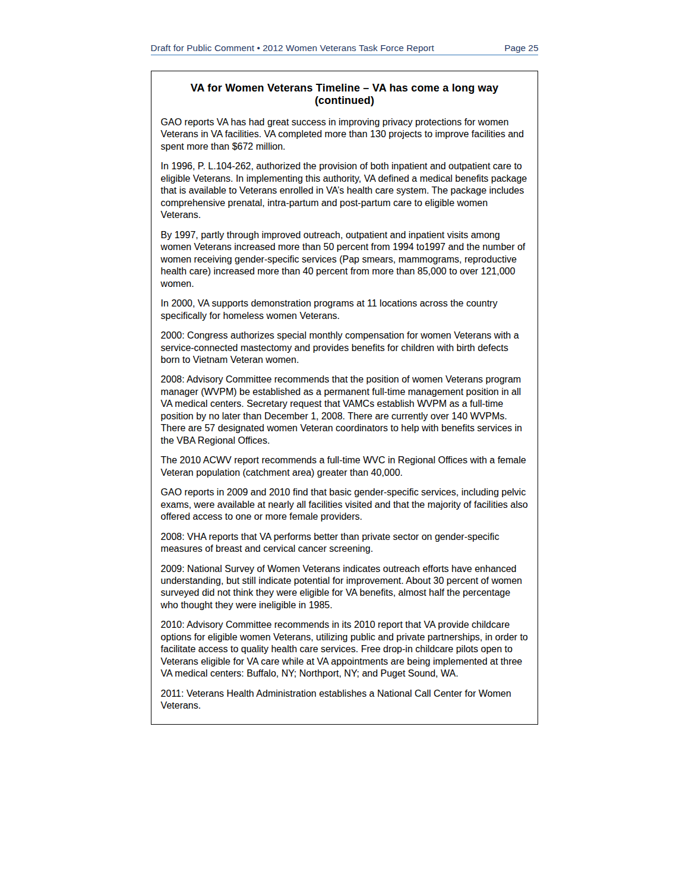Draft for Public Comment • 2012 Women Veterans Task Force Report Page 25
VA for Women Veterans Timeline – VA has come a long way (continued)
GAO reports VA has had great success in improving privacy protections for women Veterans in VA facilities. VA completed more than 130 projects to improve facilities and spent more than $672 million.
In 1996, P. L.104-262, authorized the provision of both inpatient and outpatient care to eligible Veterans. In implementing this authority, VA defined a medical benefits package that is available to Veterans enrolled in VA’s health care system. The package includes comprehensive prenatal, intra-partum and post-partum care to eligible women Veterans.
By 1997, partly through improved outreach, outpatient and inpatient visits among women Veterans increased more than 50 percent from 1994 to1997 and the number of women receiving gender-specific services (Pap smears, mammograms, reproductive health care) increased more than 40 percent from more than 85,000 to over 121,000 women.
In 2000, VA supports demonstration programs at 11 locations across the country specifically for homeless women Veterans.
2000: Congress authorizes special monthly compensation for women Veterans with a service-connected mastectomy and provides benefits for children with birth defects born to Vietnam Veteran women.
2008: Advisory Committee recommends that the position of women Veterans program manager (WVPM) be established as a permanent full-time management position in all VA medical centers. Secretary request that VAMCs establish WVPM as a full-time position by no later than December 1, 2008. There are currently over 140 WVPMs. There are 57 designated women Veteran coordinators to help with benefits services in the VBA Regional Offices.
The 2010 ACWV report recommends a full-time WVC in Regional Offices with a female Veteran population (catchment area) greater than 40,000.
GAO reports in 2009 and 2010 find that basic gender-specific services, including pelvic exams, were available at nearly all facilities visited and that the majority of facilities also offered access to one or more female providers.
2008: VHA reports that VA performs better than private sector on gender-specific measures of breast and cervical cancer screening.
2009: National Survey of Women Veterans indicates outreach efforts have enhanced understanding, but still indicate potential for improvement. About 30 percent of women surveyed did not think they were eligible for VA benefits, almost half the percentage who thought they were ineligible in 1985.
2010: Advisory Committee recommends in its 2010 report that VA provide childcare options for eligible women Veterans, utilizing public and private partnerships, in order to facilitate access to quality health care services. Free drop-in childcare pilots open to Veterans eligible for VA care while at VA appointments are being implemented at three VA medical centers: Buffalo, NY; Northport, NY; and Puget Sound, WA.
2011: Veterans Health Administration establishes a National Call Center for Women Veterans.